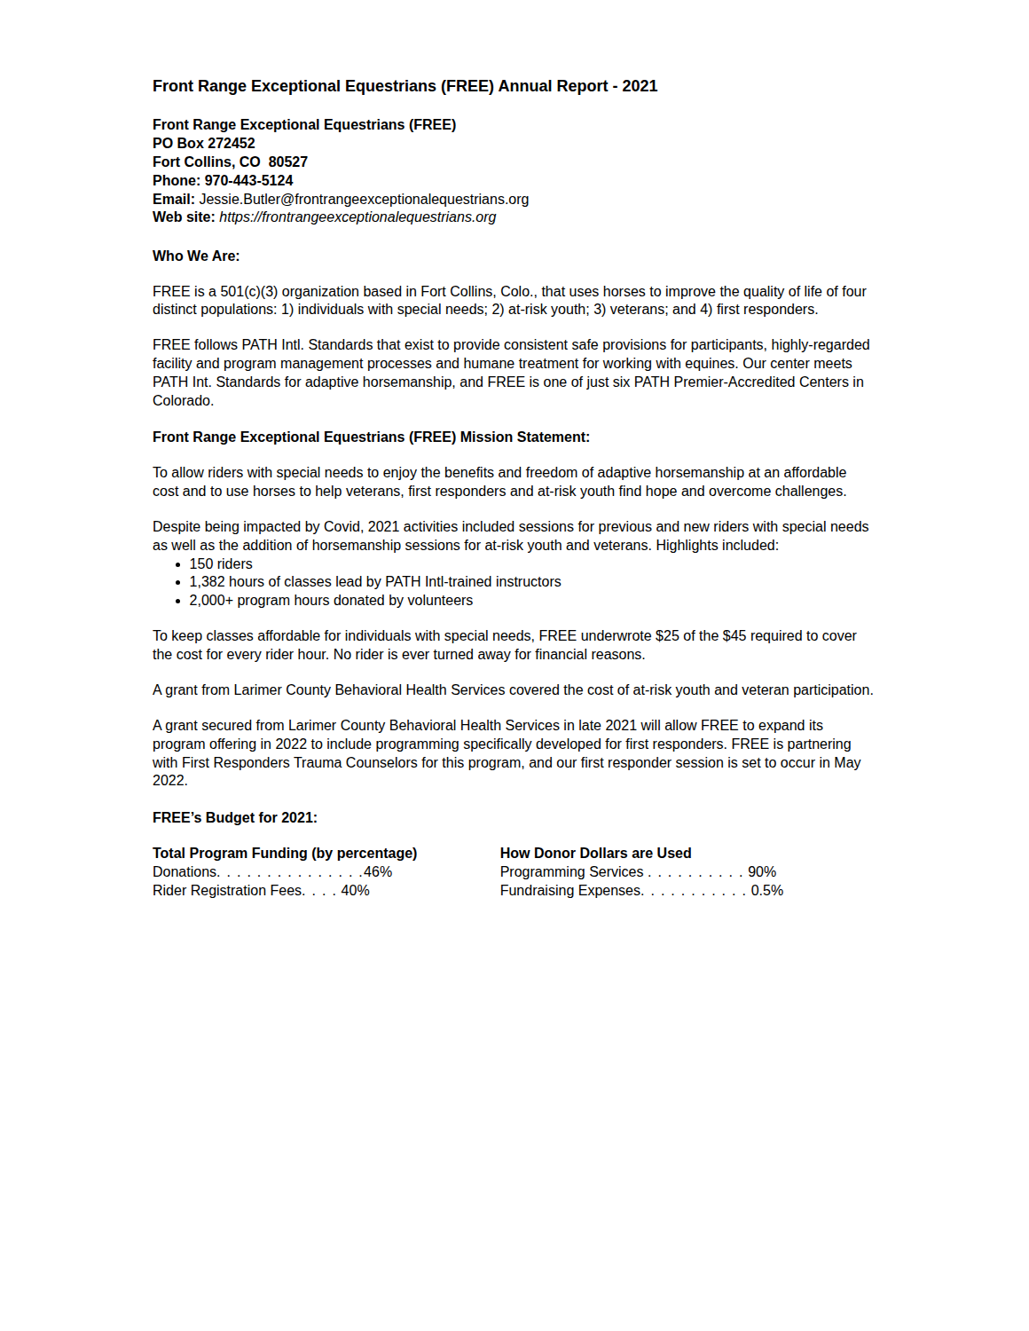Front Range Exceptional Equestrians (FREE) Annual Report - 2021
Front Range Exceptional Equestrians (FREE)
PO Box 272452
Fort Collins, CO 80527
Phone: 970-443-5124
Email: Jessie.Butler@frontrangeexceptionalequestrians.org
Web site: https://frontrangeexceptionalequestrians.org
Who We Are:
FREE is a 501(c)(3) organization based in Fort Collins, Colo., that uses horses to improve the quality of life of four distinct populations: 1) individuals with special needs; 2) at-risk youth; 3) veterans; and 4) first responders.
FREE follows PATH Intl. Standards that exist to provide consistent safe provisions for participants, highly-regarded facility and program management processes and humane treatment for working with equines. Our center meets PATH Int. Standards for adaptive horsemanship, and FREE is one of just six PATH Premier-Accredited Centers in Colorado.
Front Range Exceptional Equestrians (FREE) Mission Statement:
To allow riders with special needs to enjoy the benefits and freedom of adaptive horsemanship at an affordable cost and to use horses to help veterans, first responders and at-risk youth find hope and overcome challenges.
Despite being impacted by Covid, 2021 activities included sessions for previous and new riders with special needs as well as the addition of horsemanship sessions for at-risk youth and veterans. Highlights included:
150 riders
1,382 hours of classes lead by PATH Intl-trained instructors
2,000+ program hours donated by volunteers
To keep classes affordable for individuals with special needs, FREE underwrote $25 of the $45 required to cover the cost for every rider hour. No rider is ever turned away for financial reasons.
A grant from Larimer County Behavioral Health Services covered the cost of at-risk youth and veteran participation.
A grant secured from Larimer County Behavioral Health Services in late 2021 will allow FREE to expand its program offering in 2022 to include programming specifically developed for first responders. FREE is partnering with First Responders Trauma Counselors for this program, and our first responder session is set to occur in May 2022.
FREE’s Budget for 2021:
| Total Program Funding (by percentage) | How Donor Dollars are Used |
| Donations . . . . . . . . . . . . . . . 46% | Programming Services . . . . . . . . . . 90% |
| Rider Registration Fees . . . . 40% | Fundraising Expenses . . . . . . . . . . . 0.5% |